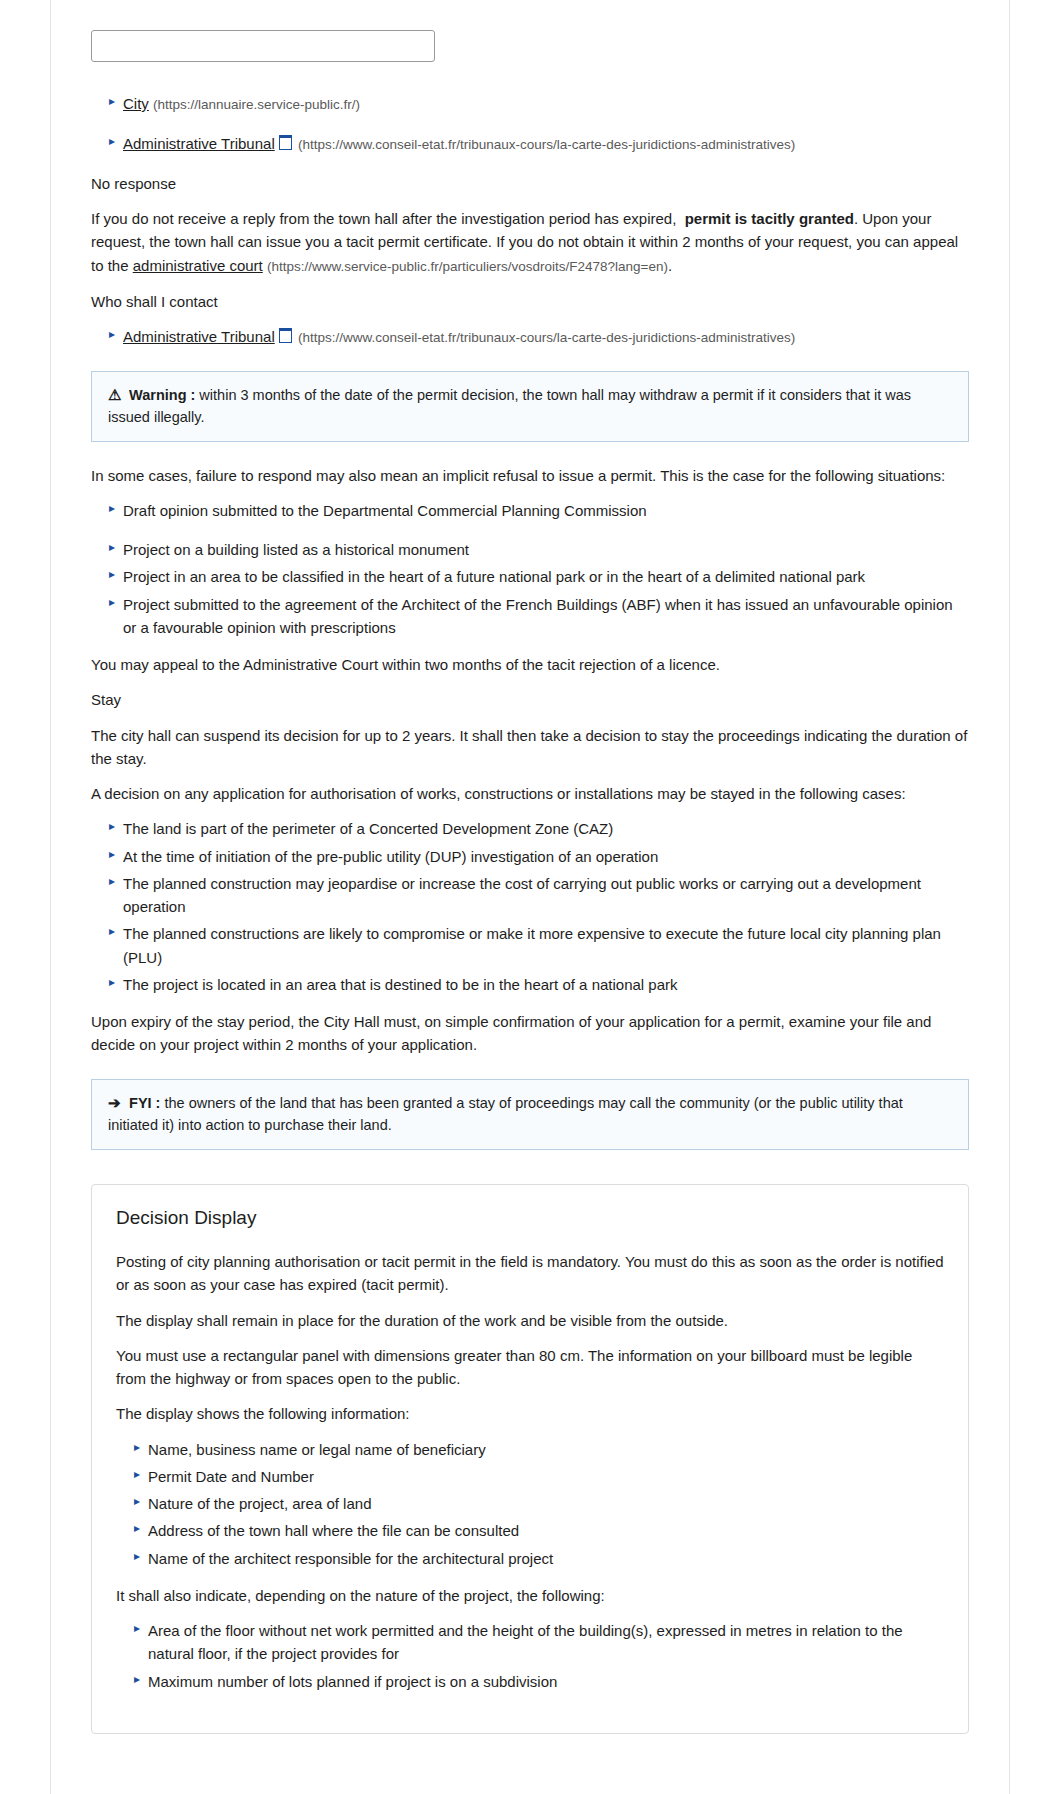City (https://lannuaire.service-public.fr/)
Administrative Tribunal (https://www.conseil-etat.fr/tribunaux-cours/la-carte-des-juridictions-administratives)
No response
If you do not receive a reply from the town hall after the investigation period has expired, permit is tacitly granted. Upon your request, the town hall can issue you a tacit permit certificate. If you do not obtain it within 2 months of your request, you can appeal to the administrative court (https://www.service-public.fr/particuliers/vosdroits/F2478?lang=en).
Who shall I contact
Administrative Tribunal (https://www.conseil-etat.fr/tribunaux-cours/la-carte-des-juridictions-administratives)
⚠ Warning : within 3 months of the date of the permit decision, the town hall may withdraw a permit if it considers that it was issued illegally.
In some cases, failure to respond may also mean an implicit refusal to issue a permit. This is the case for the following situations:
Draft opinion submitted to the Departmental Commercial Planning Commission
Project on a building listed as a historical monument
Project in an area to be classified in the heart of a future national park or in the heart of a delimited national park
Project submitted to the agreement of the Architect of the French Buildings (ABF) when it has issued an unfavourable opinion or a favourable opinion with prescriptions
You may appeal to the Administrative Court within two months of the tacit rejection of a licence.
Stay
The city hall can suspend its decision for up to 2 years. It shall then take a decision to stay the proceedings indicating the duration of the stay.
A decision on any application for authorisation of works, constructions or installations may be stayed in the following cases:
The land is part of the perimeter of a Concerted Development Zone (CAZ)
At the time of initiation of the pre-public utility (DUP) investigation of an operation
The planned construction may jeopardise or increase the cost of carrying out public works or carrying out a development operation
The planned constructions are likely to compromise or make it more expensive to execute the future local city planning plan (PLU)
The project is located in an area that is destined to be in the heart of a national park
Upon expiry of the stay period, the City Hall must, on simple confirmation of your application for a permit, examine your file and decide on your project within 2 months of your application.
➔ FYI : the owners of the land that has been granted a stay of proceedings may call the community (or the public utility that initiated it) into action to purchase their land.
Decision Display
Posting of city planning authorisation or tacit permit in the field is mandatory. You must do this as soon as the order is notified or as soon as your case has expired (tacit permit).
The display shall remain in place for the duration of the work and be visible from the outside.
You must use a rectangular panel with dimensions greater than 80 cm. The information on your billboard must be legible from the highway or from spaces open to the public.
The display shows the following information:
Name, business name or legal name of beneficiary
Permit Date and Number
Nature of the project, area of land
Address of the town hall where the file can be consulted
Name of the architect responsible for the architectural project
It shall also indicate, depending on the nature of the project, the following:
Area of the floor without net work permitted and the height of the building(s), expressed in metres in relation to the natural floor, if the project provides for
Maximum number of lots planned if project is on a subdivision